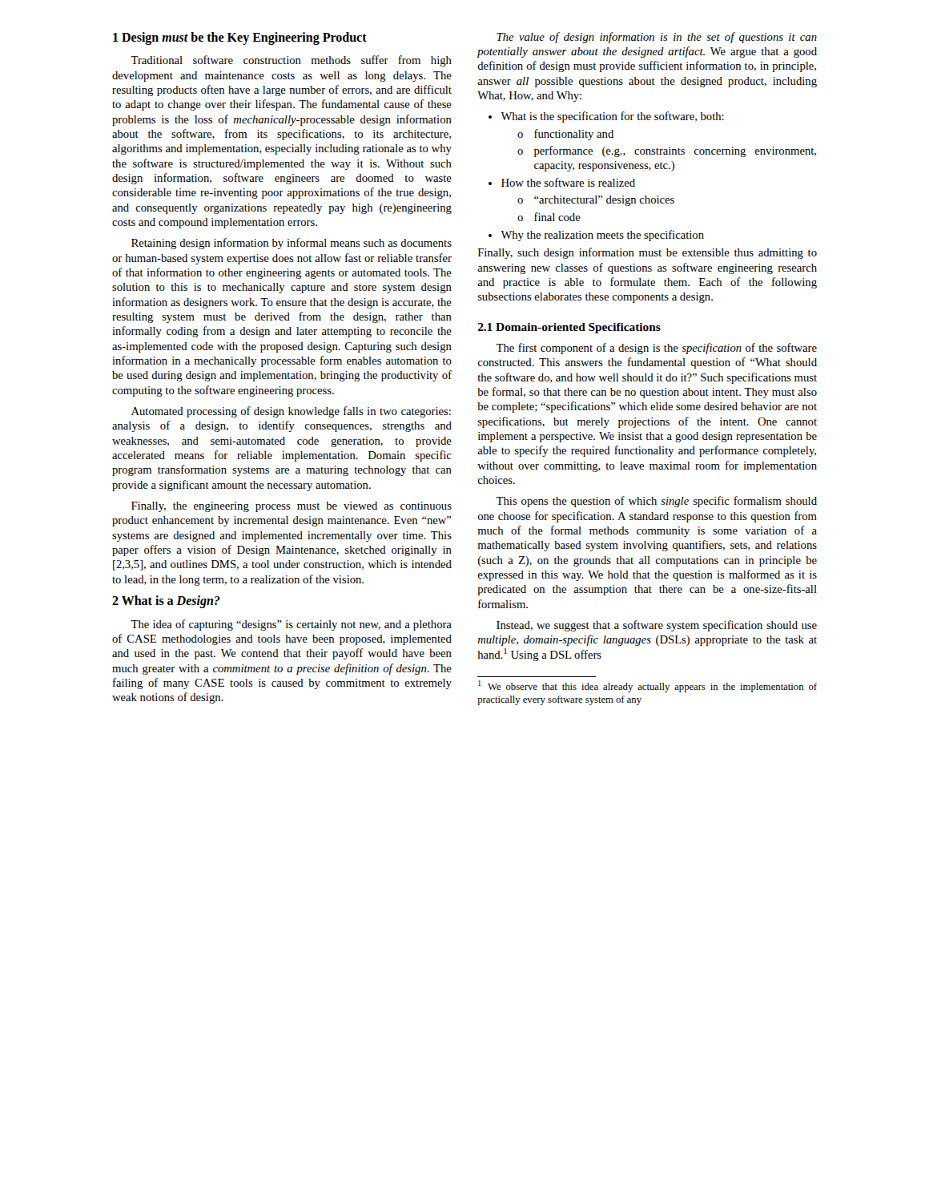1 Design must be the Key Engineering Product
Traditional software construction methods suffer from high development and maintenance costs as well as long delays. The resulting products often have a large number of errors, and are difficult to adapt to change over their lifespan. The fundamental cause of these problems is the loss of mechanically-processable design information about the software, from its specifications, to its architecture, algorithms and implementation, especially including rationale as to why the software is structured/implemented the way it is. Without such design information, software engineers are doomed to waste considerable time re-inventing poor approximations of the true design, and consequently organizations repeatedly pay high (re)engineering costs and compound implementation errors.
Retaining design information by informal means such as documents or human-based system expertise does not allow fast or reliable transfer of that information to other engineering agents or automated tools. The solution to this is to mechanically capture and store system design information as designers work. To ensure that the design is accurate, the resulting system must be derived from the design, rather than informally coding from a design and later attempting to reconcile the as-implemented code with the proposed design. Capturing such design information in a mechanically processable form enables automation to be used during design and implementation, bringing the productivity of computing to the software engineering process.
Automated processing of design knowledge falls in two categories: analysis of a design, to identify consequences, strengths and weaknesses, and semi-automated code generation, to provide accelerated means for reliable implementation. Domain specific program transformation systems are a maturing technology that can provide a significant amount the necessary automation.
Finally, the engineering process must be viewed as continuous product enhancement by incremental design maintenance. Even “new” systems are designed and implemented incrementally over time. This paper offers a vision of Design Maintenance, sketched originally in [2,3,5], and outlines DMS, a tool under construction, which is intended to lead, in the long term, to a realization of the vision.
2 What is a Design?
The idea of capturing “designs” is certainly not new, and a plethora of CASE methodologies and tools have been proposed, implemented and used in the past. We contend that their payoff would have been much greater with a commitment to a precise definition of design. The failing of many CASE tools is caused by commitment to extremely weak notions of design.
The value of design information is in the set of questions it can potentially answer about the designed artifact. We argue that a good definition of design must provide sufficient information to, in principle, answer all possible questions about the designed product, including What, How, and Why:
What is the specification for the software, both:
functionality and
performance (e.g., constraints concerning environment, capacity, responsiveness, etc.)
How the software is realized
“architectural” design choices
final code
Why the realization meets the specification
Finally, such design information must be extensible thus admitting to answering new classes of questions as software engineering research and practice is able to formulate them. Each of the following subsections elaborates these components a design.
2.1 Domain-oriented Specifications
The first component of a design is the specification of the software constructed. This answers the fundamental question of “What should the software do, and how well should it do it?” Such specifications must be formal, so that there can be no question about intent. They must also be complete; “specifications” which elide some desired behavior are not specifications, but merely projections of the intent. One cannot implement a perspective. We insist that a good design representation be able to specify the required functionality and performance completely, without over committing, to leave maximal room for implementation choices.
This opens the question of which single specific formalism should one choose for specification. A standard response to this question from much of the formal methods community is some variation of a mathematically based system involving quantifiers, sets, and relations (such a Z), on the grounds that all computations can in principle be expressed in this way. We hold that the question is malformed as it is predicated on the assumption that there can be a one-size-fits-all formalism.
Instead, we suggest that a software system specification should use multiple, domain-specific languages (DSLs) appropriate to the task at hand.1 Using a DSL offers
1 We observe that this idea already actually appears in the implementation of practically every software system of any